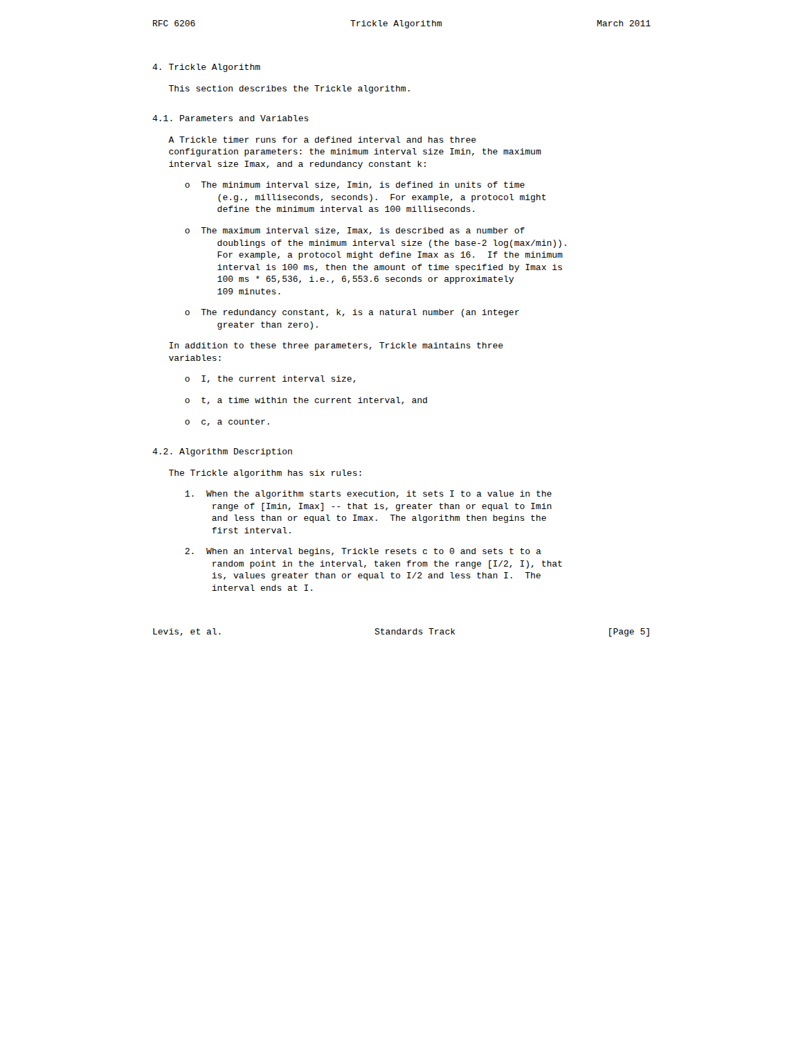RFC 6206 Trickle Algorithm March 2011
4. Trickle Algorithm
This section describes the Trickle algorithm.
4.1. Parameters and Variables
A Trickle timer runs for a defined interval and has three configuration parameters: the minimum interval size Imin, the maximum interval size Imax, and a redundancy constant k:
o The minimum interval size, Imin, is defined in units of time (e.g., milliseconds, seconds). For example, a protocol might define the minimum interval as 100 milliseconds.
o The maximum interval size, Imax, is described as a number of doublings of the minimum interval size (the base-2 log(max/min)). For example, a protocol might define Imax as 16. If the minimum interval is 100 ms, then the amount of time specified by Imax is 100 ms * 65,536, i.e., 6,553.6 seconds or approximately 109 minutes.
o The redundancy constant, k, is a natural number (an integer greater than zero).
In addition to these three parameters, Trickle maintains three variables:
o I, the current interval size,
o t, a time within the current interval, and
o c, a counter.
4.2. Algorithm Description
The Trickle algorithm has six rules:
When the algorithm starts execution, it sets I to a value in the range of [Imin, Imax] -- that is, greater than or equal to Imin and less than or equal to Imax. The algorithm then begins the first interval.
When an interval begins, Trickle resets c to 0 and sets t to a random point in the interval, taken from the range [I/2, I), that is, values greater than or equal to I/2 and less than I. The interval ends at I.
Levis, et al. Standards Track [Page 5]